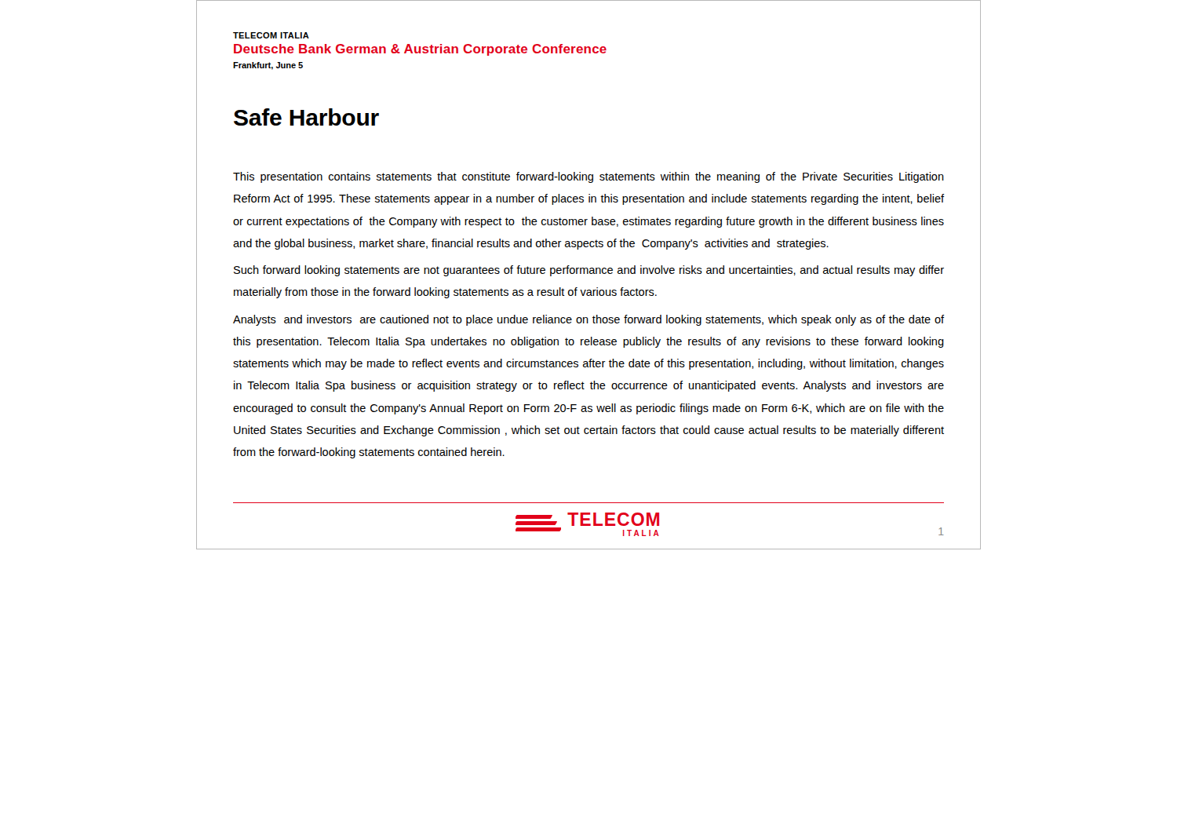TELECOM ITALIA
Deutsche Bank German & Austrian Corporate Conference
Frankfurt, June 5
Safe Harbour
This presentation contains statements that constitute forward-looking statements within the meaning of the Private Securities Litigation Reform Act of 1995. These statements appear in a number of places in this presentation and include statements regarding the intent, belief or current expectations of the Company with respect to the customer base, estimates regarding future growth in the different business lines and the global business, market share, financial results and other aspects of the Company's activities and strategies.
Such forward looking statements are not guarantees of future performance and involve risks and uncertainties, and actual results may differ materially from those in the forward looking statements as a result of various factors.
Analysts and investors are cautioned not to place undue reliance on those forward looking statements, which speak only as of the date of this presentation. Telecom Italia Spa undertakes no obligation to release publicly the results of any revisions to these forward looking statements which may be made to reflect events and circumstances after the date of this presentation, including, without limitation, changes in Telecom Italia Spa business or acquisition strategy or to reflect the occurrence of unanticipated events. Analysts and investors are encouraged to consult the Company's Annual Report on Form 20-F as well as periodic filings made on Form 6-K, which are on file with the United States Securities and Exchange Commission , which set out certain factors that could cause actual results to be materially different from the forward-looking statements contained herein.
TELECOM ITALIA
1